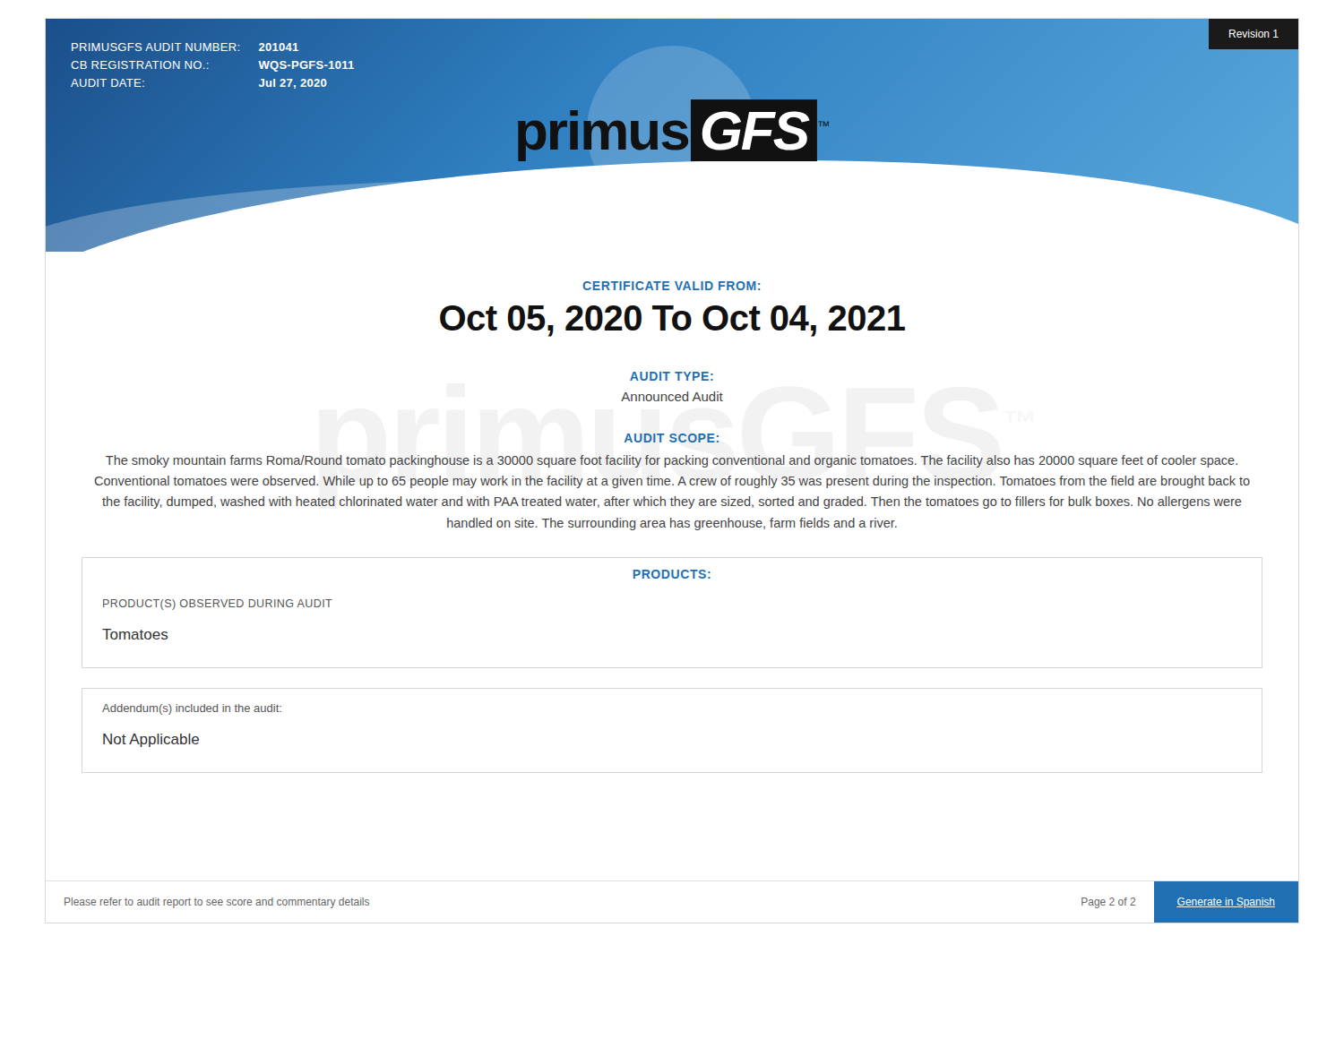Revision 1
| PRIMUSGFS AUDIT NUMBER: | 201041 |
| CB REGISTRATION No.: | WQS-PGFS-1011 |
| AUDIT DATE: | Jul 27, 2020 |
primus GFS™
primusGFS™
Certificate valid from:
Oct 05, 2020 To Oct 04, 2021
Audit Type:
Announced Audit
Audit Scope:
The smoky mountain farms Roma/Round tomato packinghouse is a 30000 square foot facility for packing conventional and organic tomatoes. The facility also has 20000 square feet of cooler space. Conventional tomatoes were observed. While up to 65 people may work in the facility at a given time. A crew of roughly 35 was present during the inspection. Tomatoes from the field are brought back to the facility, dumped, washed with heated chlorinated water and with PAA treated water, after which they are sized, sorted and graded. Then the tomatoes go to fillers for bulk boxes. No allergens were handled on site. The surrounding area has greenhouse, farm fields and a river.
Products:
Product(s) observed during audit
Tomatoes
Addendum(s) included in the audit:
Not Applicable
Please refer to audit report to see score and commentary details
Page 2 of 2
Generate in Spanish